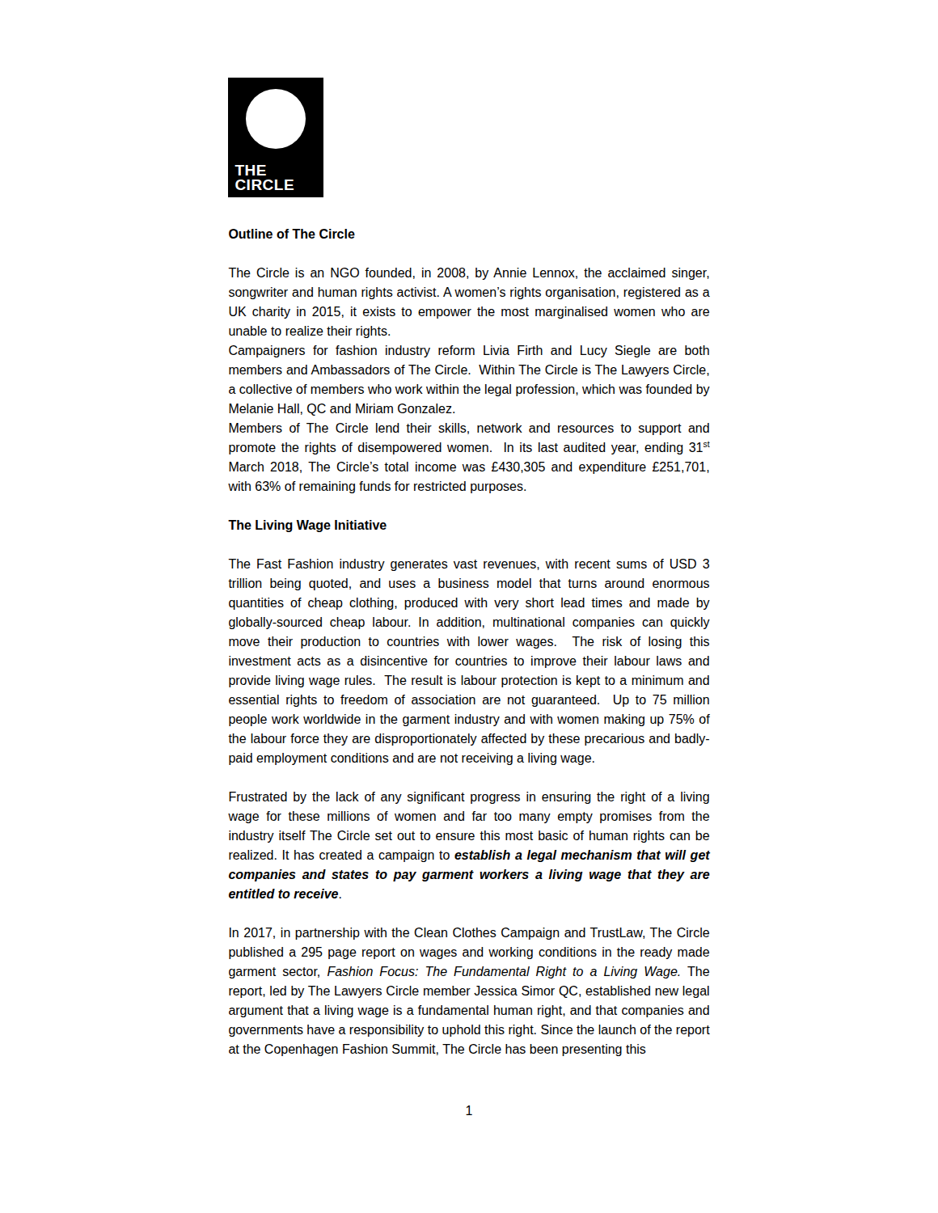The
Circle
Outline of The Circle
The Circle is an NGO founded, in 2008, by Annie Lennox, the acclaimed singer, songwriter and human rights activist. A women’s rights organisation, registered as a UK charity in 2015, it exists to empower the most marginalised women who are unable to realize their rights.
Campaigners for fashion industry reform Livia Firth and Lucy Siegle are both members and Ambassadors of The Circle. Within The Circle is The Lawyers Circle, a collective of members who work within the legal profession, which was founded by Melanie Hall, QC and Miriam Gonzalez.
Members of The Circle lend their skills, network and resources to support and promote the rights of disempowered women. In its last audited year, ending 31st March 2018, The Circle’s total income was £430,305 and expenditure £251,701, with 63% of remaining funds for restricted purposes.
The Living Wage Initiative
The Fast Fashion industry generates vast revenues, with recent sums of USD 3 trillion being quoted, and uses a business model that turns around enormous quantities of cheap clothing, produced with very short lead times and made by globally-sourced cheap labour. In addition, multinational companies can quickly move their production to countries with lower wages. The risk of losing this investment acts as a disincentive for countries to improve their labour laws and provide living wage rules. The result is labour protection is kept to a minimum and essential rights to freedom of association are not guaranteed. Up to 75 million people work worldwide in the garment industry and with women making up 75% of the labour force they are disproportionately affected by these precarious and badly-paid employment conditions and are not receiving a living wage.
Frustrated by the lack of any significant progress in ensuring the right of a living wage for these millions of women and far too many empty promises from the industry itself The Circle set out to ensure this most basic of human rights can be realized. It has created a campaign to establish a legal mechanism that will get companies and states to pay garment workers a living wage that they are entitled to receive.
In 2017, in partnership with the Clean Clothes Campaign and TrustLaw, The Circle published a 295 page report on wages and working conditions in the ready made garment sector, Fashion Focus: The Fundamental Right to a Living Wage. The report, led by The Lawyers Circle member Jessica Simor QC, established new legal argument that a living wage is a fundamental human right, and that companies and governments have a responsibility to uphold this right. Since the launch of the report at the Copenhagen Fashion Summit, The Circle has been presenting this
1